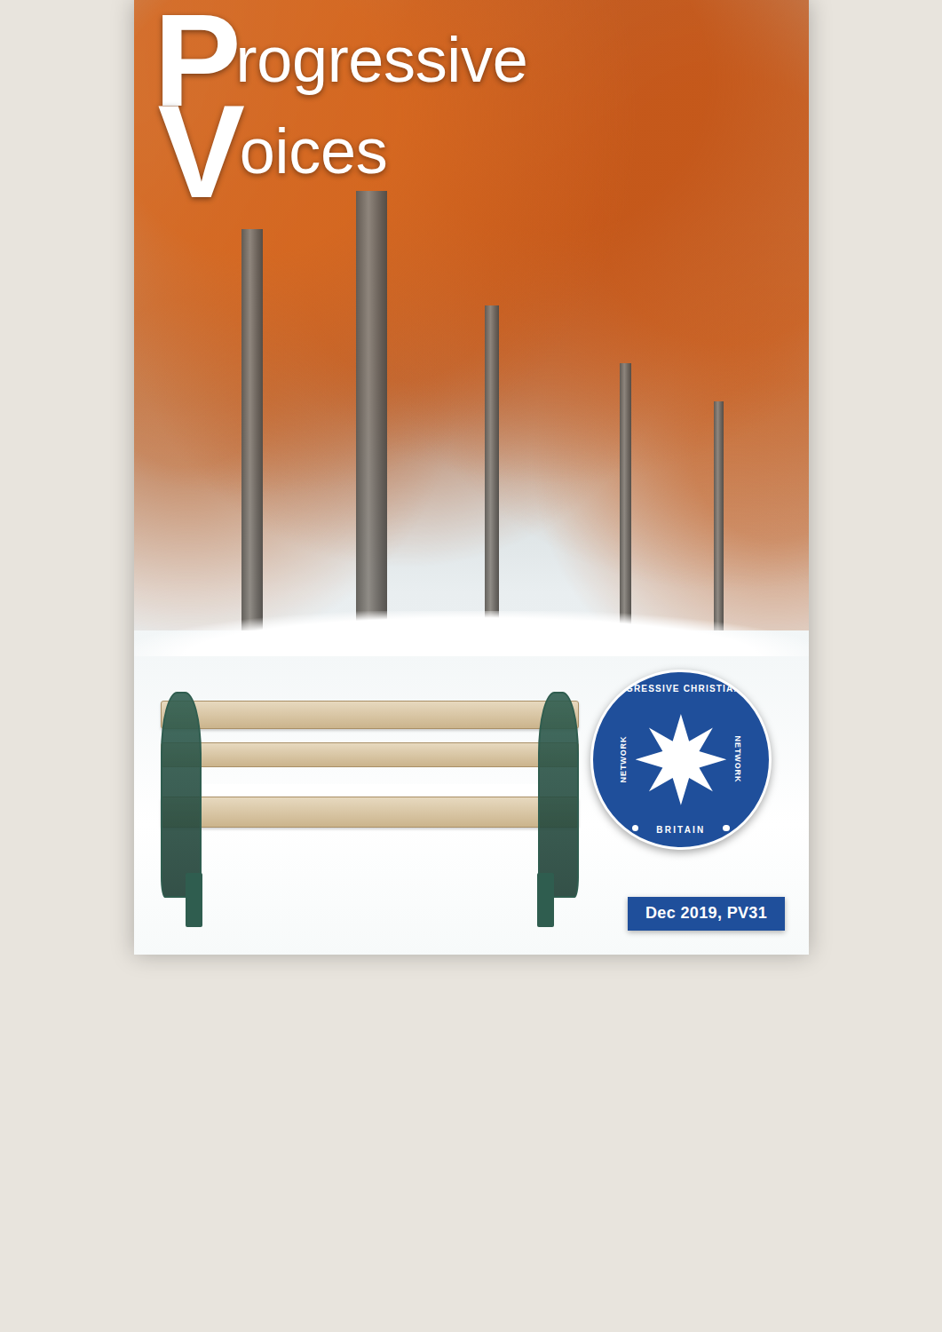Progressive Voices
PROGRESSIVE CHRISTIANITY
NETWORK
NETWORK
BRITAIN
Progressive Christianity Network Britain
Dec 2019, PV31